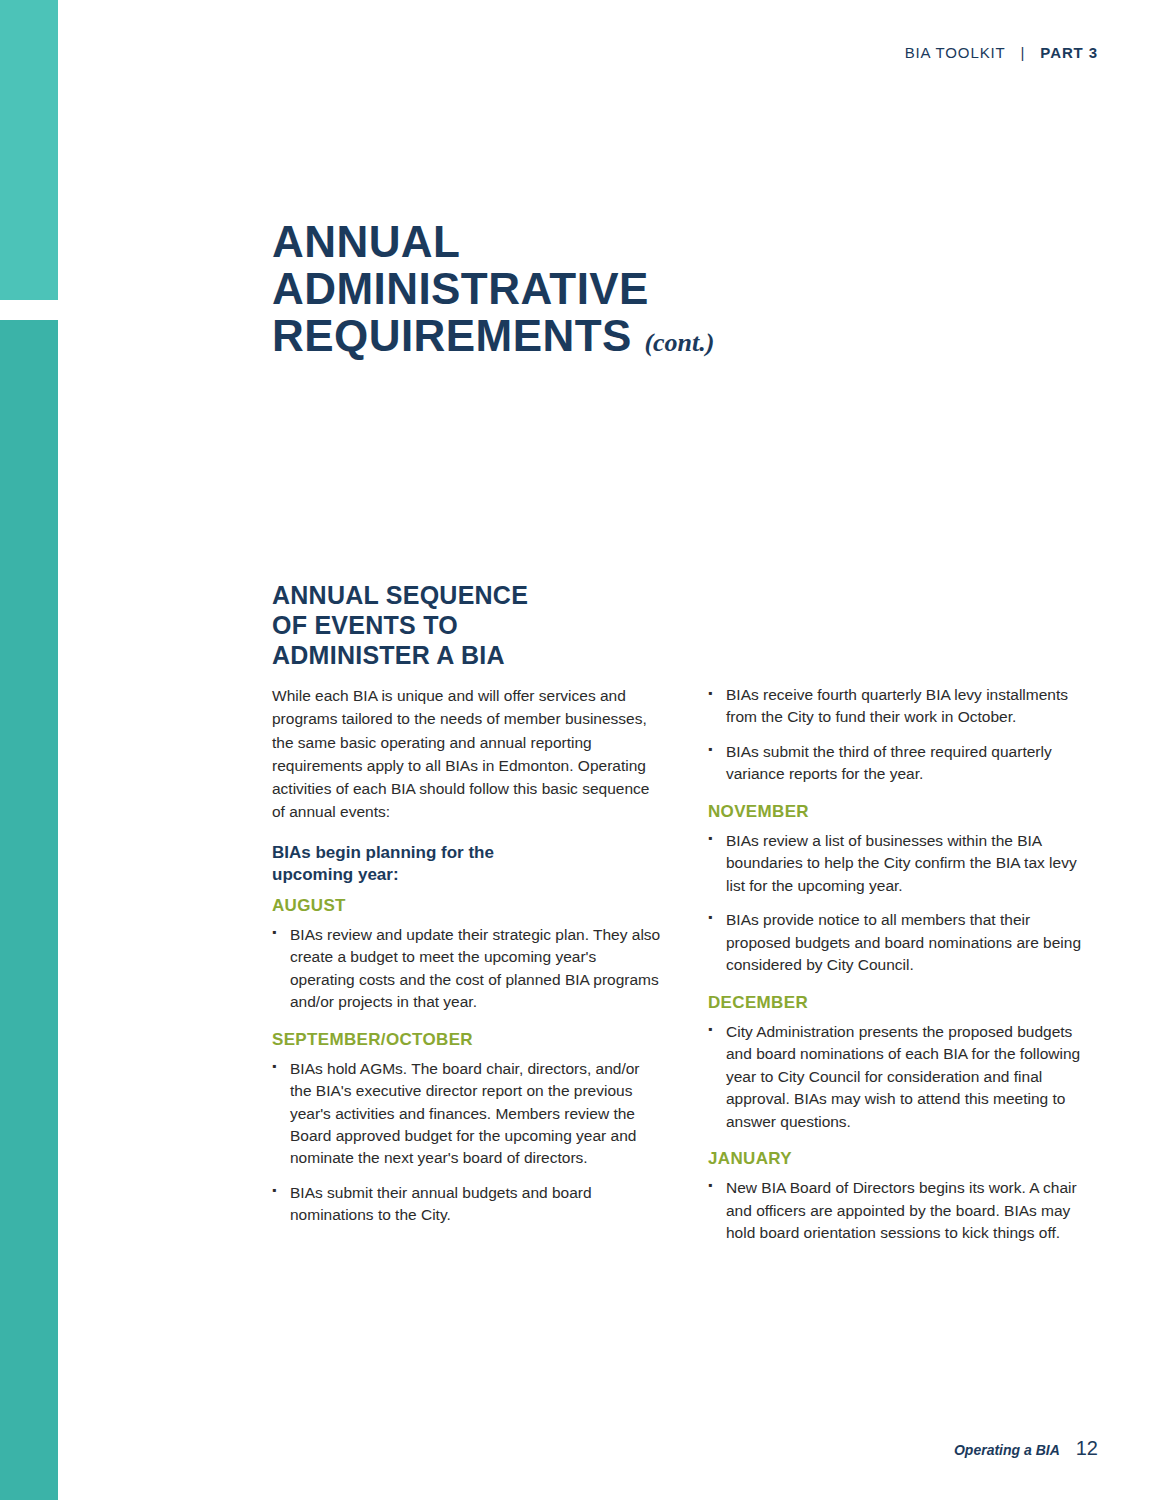BIA TOOLKIT | PART 3
Annual
Administrative
Requirements (cont.)
Annual Sequence
of Events to
Administer a BIA
While each BIA is unique and will offer services and programs tailored to the needs of member businesses, the same basic operating and annual reporting requirements apply to all BIAs in Edmonton. Operating activities of each BIA should follow this basic sequence of annual events:
BIAs begin planning for the
upcoming year:
August
BIAs review and update their strategic plan. They also create a budget to meet the upcoming year's operating costs and the cost of planned BIA programs and/or projects in that year.
September/October
BIAs hold AGMs. The board chair, directors, and/or the BIA's executive director report on the previous year's activities and finances. Members review the Board approved budget for the upcoming year and nominate the next year's board of directors.
BIAs submit their annual budgets and board nominations to the City.
BIAs receive fourth quarterly BIA levy installments from the City to fund their work in October.
BIAs submit the third of three required quarterly variance reports for the year.
November
BIAs review a list of businesses within the BIA boundaries to help the City confirm the BIA tax levy list for the upcoming year.
BIAs provide notice to all members that their proposed budgets and board nominations are being considered by City Council.
December
City Administration presents the proposed budgets and board nominations of each BIA for the following year to City Council for consideration and final approval. BIAs may wish to attend this meeting to answer questions.
January
New BIA Board of Directors begins its work. A chair and officers are appointed by the board. BIAs may hold board orientation sessions to kick things off.
Operating a BIA 12